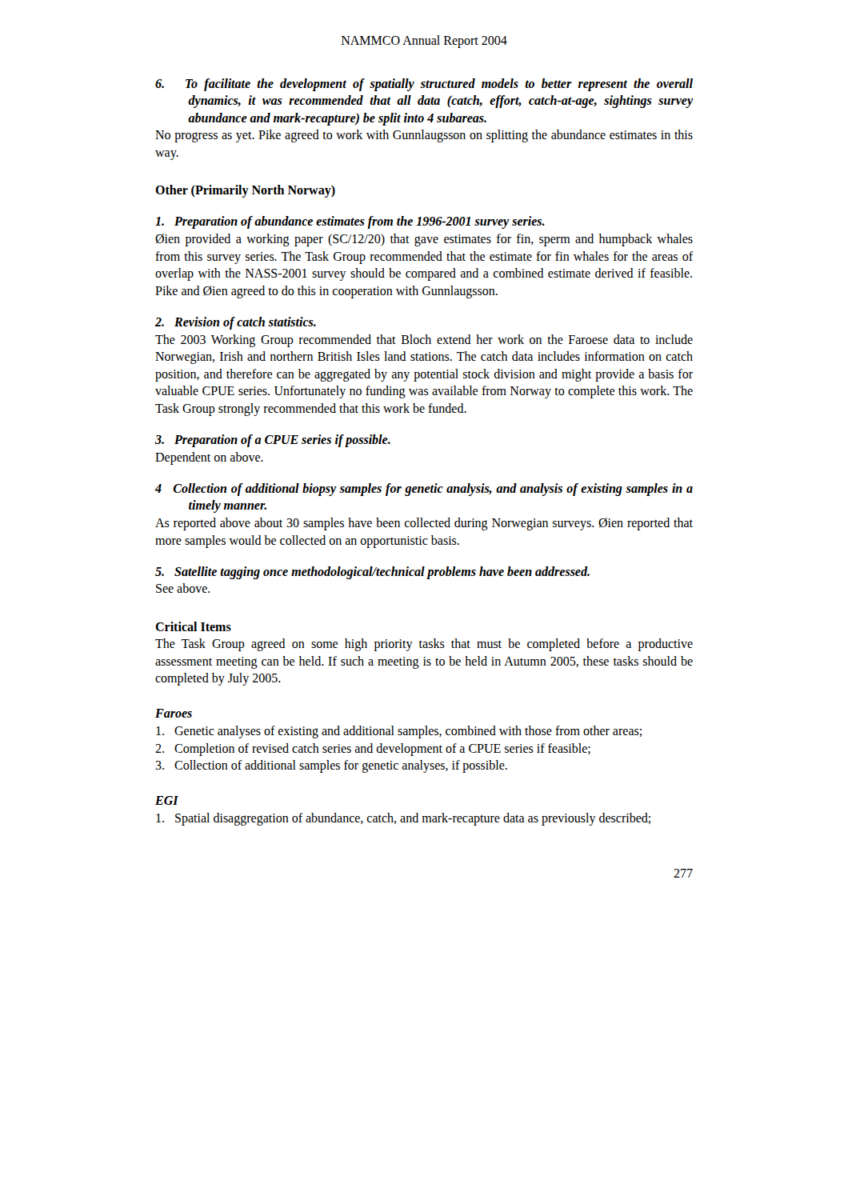NAMMCO Annual Report 2004
6. To facilitate the development of spatially structured models to better represent the overall dynamics, it was recommended that all data (catch, effort, catch-at-age, sightings survey abundance and mark-recapture) be split into 4 subareas.
No progress as yet. Pike agreed to work with Gunnlaugsson on splitting the abundance estimates in this way.
Other (Primarily North Norway)
1. Preparation of abundance estimates from the 1996-2001 survey series.
Øien provided a working paper (SC/12/20) that gave estimates for fin, sperm and humpback whales from this survey series. The Task Group recommended that the estimate for fin whales for the areas of overlap with the NASS-2001 survey should be compared and a combined estimate derived if feasible. Pike and Øien agreed to do this in cooperation with Gunnlaugsson.
2. Revision of catch statistics.
The 2003 Working Group recommended that Bloch extend her work on the Faroese data to include Norwegian, Irish and northern British Isles land stations. The catch data includes information on catch position, and therefore can be aggregated by any potential stock division and might provide a basis for valuable CPUE series. Unfortunately no funding was available from Norway to complete this work. The Task Group strongly recommended that this work be funded.
3. Preparation of a CPUE series if possible.
Dependent on above.
4 Collection of additional biopsy samples for genetic analysis, and analysis of existing samples in a timely manner.
As reported above about 30 samples have been collected during Norwegian surveys. Øien reported that more samples would be collected on an opportunistic basis.
5. Satellite tagging once methodological/technical problems have been addressed.
See above.
Critical Items
The Task Group agreed on some high priority tasks that must be completed before a productive assessment meeting can be held. If such a meeting is to be held in Autumn 2005, these tasks should be completed by July 2005.
Faroes
1. Genetic analyses of existing and additional samples, combined with those from other areas;
2. Completion of revised catch series and development of a CPUE series if feasible;
3. Collection of additional samples for genetic analyses, if possible.
EGI
1. Spatial disaggregation of abundance, catch, and mark-recapture data as previously described;
277